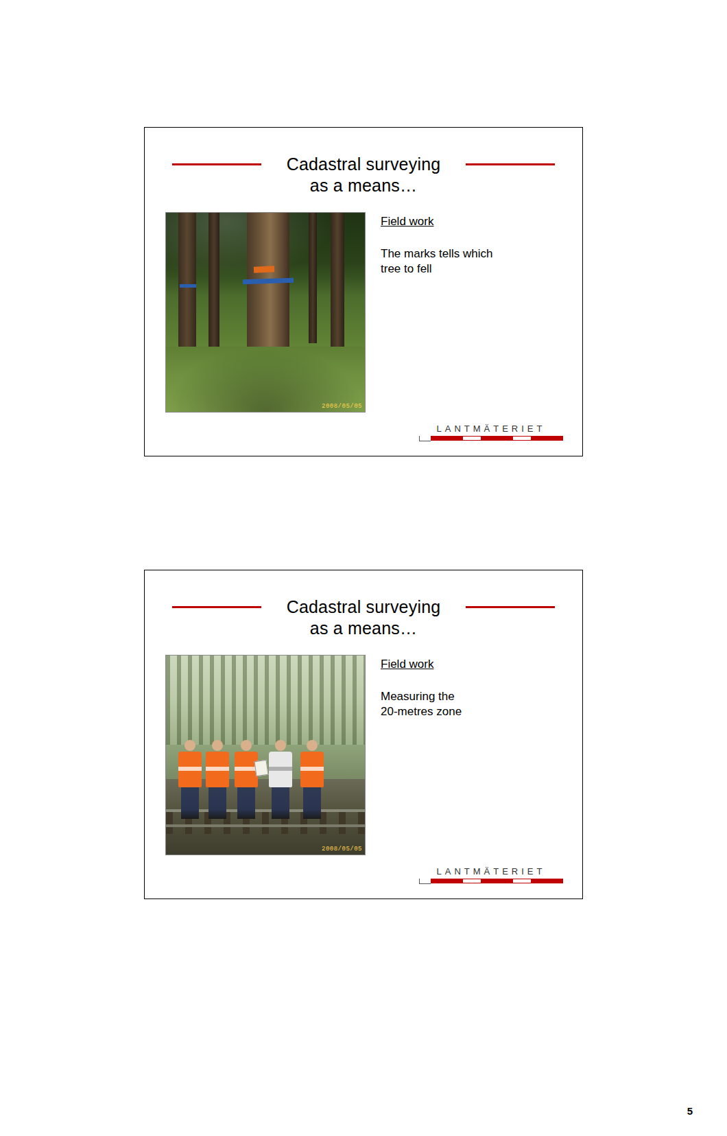Cadastral surveying
as a means…
2008/05/05
Field work
The marks tells which
tree to fell
LANTMÄTERIET
Cadastral surveying
as a means…
2008/05/05
Field work
Measuring the
20-metres zone
LANTMÄTERIET
5